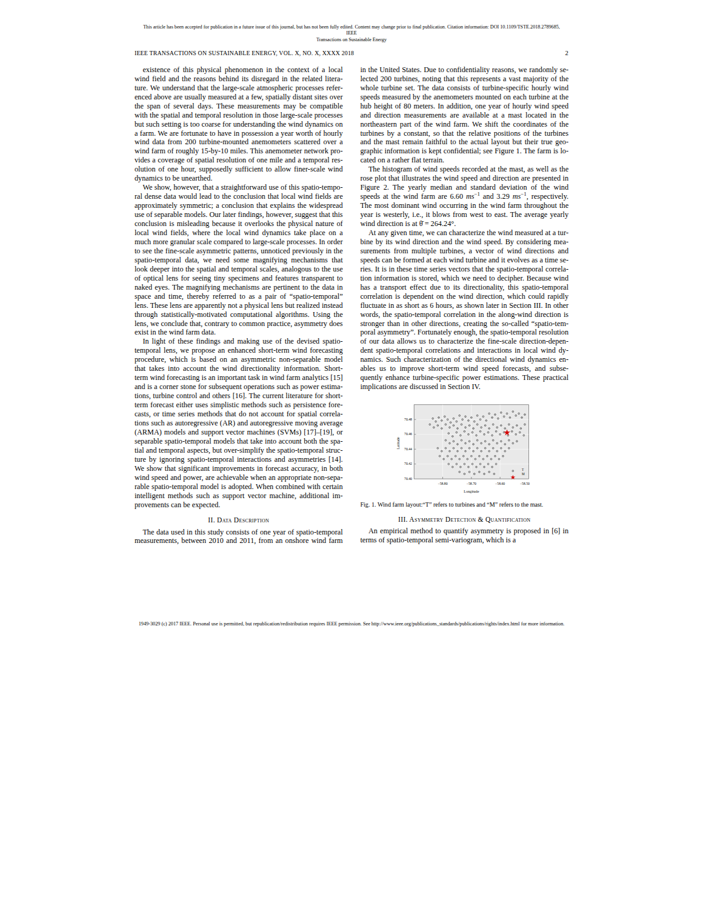This article has been accepted for publication in a future issue of this journal, but has not been fully edited. Content may change prior to final publication. Citation information: DOI 10.1109/TSTE.2018.2789685, IEEE
Transactions on Sustainable Energy
IEEE TRANSACTIONS ON SUSTAINABLE ENERGY, VOL. X, NO. X, XXXX 2018
2
existence of this physical phenomenon in the context of a local wind field and the reasons behind its disregard in the related literature. We understand that the large-scale atmospheric processes referenced above are usually measured at a few, spatially distant sites over the span of several days. These measurements may be compatible with the spatial and temporal resolution in those large-scale processes but such setting is too coarse for understanding the wind dynamics on a farm. We are fortunate to have in possession a year worth of hourly wind data from 200 turbine-mounted anemometers scattered over a wind farm of roughly 15-by-10 miles. This anemometer network provides a coverage of spatial resolution of one mile and a temporal resolution of one hour, supposedly sufficient to allow finer-scale wind dynamics to be unearthed.
We show, however, that a straightforward use of this spatio-temporal dense data would lead to the conclusion that local wind fields are approximately symmetric; a conclusion that explains the widespread use of separable models. Our later findings, however, suggest that this conclusion is misleading because it overlooks the physical nature of local wind fields, where the local wind dynamics take place on a much more granular scale compared to large-scale processes. In order to see the fine-scale asymmetric patterns, unnoticed previously in the spatio-temporal data, we need some magnifying mechanisms that look deeper into the spatial and temporal scales, analogous to the use of optical lens for seeing tiny specimens and features transparent to naked eyes. The magnifying mechanisms are pertinent to the data in space and time, thereby referred to as a pair of “spatio-temporal” lens. These lens are apparently not a physical lens but realized instead through statistically-motivated computational algorithms. Using the lens, we conclude that, contrary to common practice, asymmetry does exist in the wind farm data.
In light of these findings and making use of the devised spatio-temporal lens, we propose an enhanced short-term wind forecasting procedure, which is based on an asymmetric non-separable model that takes into account the wind directionality information. Short-term wind forecasting is an important task in wind farm analytics [15] and is a corner stone for subsequent operations such as power estimations, turbine control and others [16]. The current literature for short-term forecast either uses simplistic methods such as persistence forecasts, or time series methods that do not account for spatial correlations such as autoregressive (AR) and autoregressive moving average (ARMA) models and support vector machines (SVMs) [17]–[19], or separable spatio-temporal models that take into account both the spatial and temporal aspects, but over-simplify the spatio-temporal structure by ignoring spatio-temporal interactions and asymmetries [14]. We show that significant improvements in forecast accuracy, in both wind speed and power, are achievable when an appropriate non-separable spatio-temporal model is adopted. When combined with certain intelligent methods such as support vector machine, additional improvements can be expected.
II. Data Description
The data used in this study consists of one year of spatio-temporal measurements, between 2010 and 2011, from an onshore wind farm in the United States. Due to confidentiality reasons, we randomly selected 200 turbines, noting that this represents a vast majority of the whole turbine set. The data consists of turbine-specific hourly wind speeds measured by the anemometers mounted on each turbine at the hub height of 80 meters. In addition, one year of hourly wind speed and direction measurements are available at a mast located in the northeastern part of the wind farm. We shift the coordinates of the turbines by a constant, so that the relative positions of the turbines and the mast remain faithful to the actual layout but their true geographic information is kept confidential; see Figure 1. The farm is located on a rather flat terrain.
The histogram of wind speeds recorded at the mast, as well as the rose plot that illustrates the wind speed and direction are presented in Figure 2. The yearly median and standard deviation of the wind speeds at the wind farm are 6.60 ms−1 and 3.29 ms−1, respectively. The most dominant wind occurring in the wind farm throughout the year is westerly, i.e., it blows from west to east. The average yearly wind direction is at θ̄ = 264.24°.
At any given time, we can characterize the wind measured at a turbine by its wind direction and the wind speed. By considering measurements from multiple turbines, a vector of wind directions and speeds can be formed at each wind turbine and it evolves as a time series. It is in these time series vectors that the spatio-temporal correlation information is stored, which we need to decipher. Because wind has a transport effect due to its directionality, this spatio-temporal correlation is dependent on the wind direction, which could rapidly fluctuate in as short as 6 hours, as shown later in Section III. In other words, the spatio-temporal correlation in the along-wind direction is stronger than in other directions, creating the so-called “spatio-temporal asymmetry”. Fortunately enough, the spatio-temporal resolution of our data allows us to characterize the fine-scale direction-dependent spatio-temporal correlations and interactions in local wind dynamics. Such characterization of the directional wind dynamics enables us to improve short-term wind speed forecasts, and subsequently enhance turbine-specific power estimations. These practical implications are discussed in Section IV.
70.48 70.46 70.44 70.42 70.40 −58.80 −58.70 −58.60 −58.50 Longitude Latitude T M
Fig. 1. Wind farm layout:“T” refers to turbines and “M” refers to the mast.
III. Asymmetry Detection & Quantification
An empirical method to quantify asymmetry is proposed in [6] in terms of spatio-temporal semi-variogram, which is a
1949-3029 (c) 2017 IEEE. Personal use is permitted, but republication/redistribution requires IEEE permission. See http://www.ieee.org/publications_standards/publications/rights/index.html for more information.